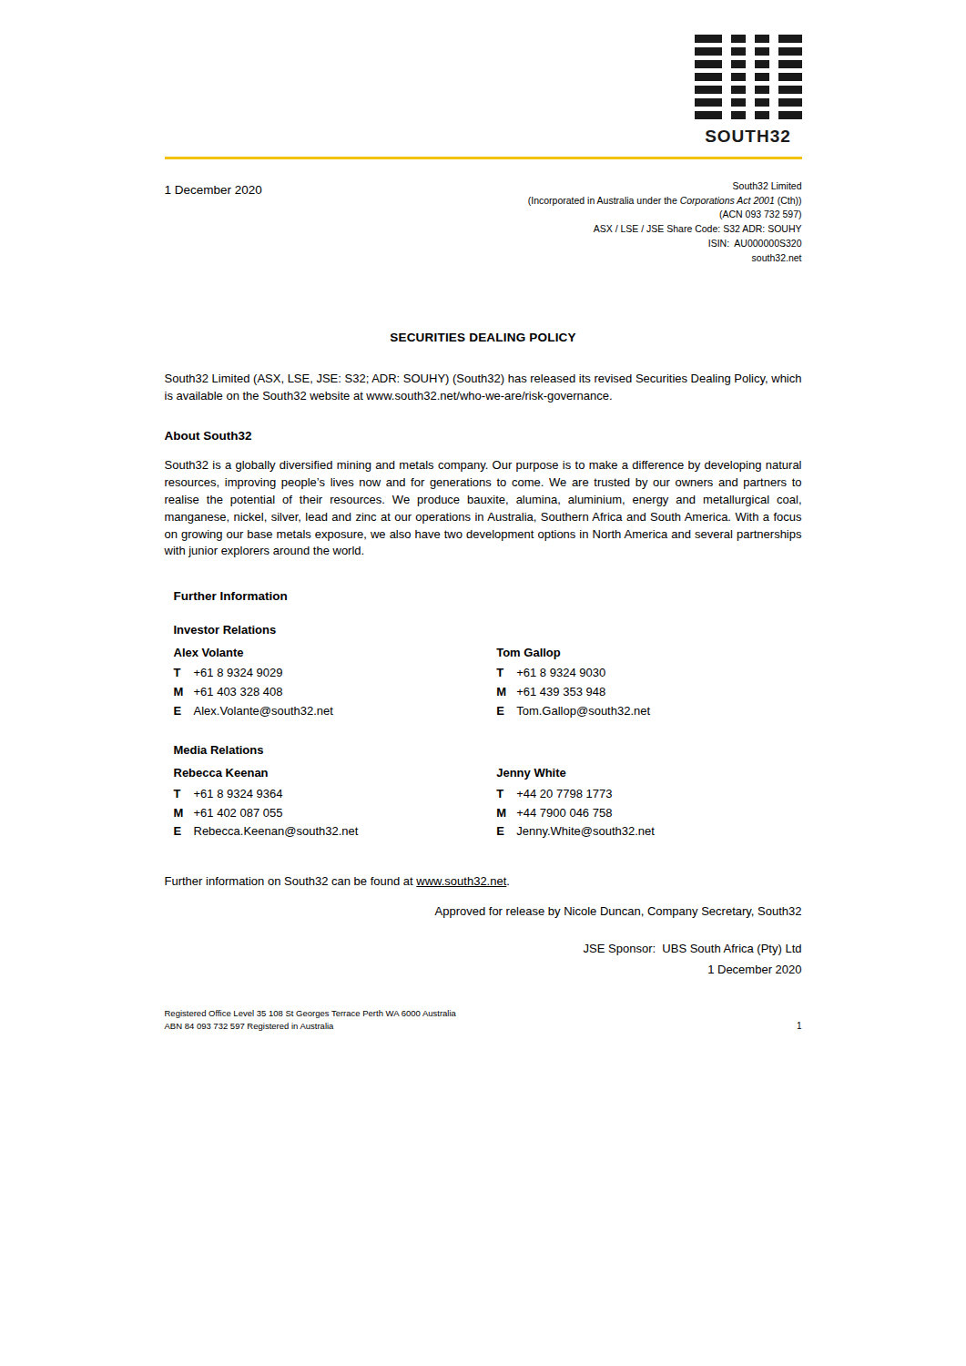SOUTH32
1 December 2020
South32 Limited
(Incorporated in Australia under the Corporations Act 2001 (Cth))
(ACN 093 732 597)
ASX / LSE / JSE Share Code: S32 ADR: SOUHY
ISIN: AU000000S320
south32.net
SECURITIES DEALING POLICY
South32 Limited (ASX, LSE, JSE: S32; ADR: SOUHY) (South32) has released its revised Securities Dealing Policy, which is available on the South32 website at www.south32.net/who-we-are/risk-governance.
About South32
South32 is a globally diversified mining and metals company. Our purpose is to make a difference by developing natural resources, improving people’s lives now and for generations to come. We are trusted by our owners and partners to realise the potential of their resources. We produce bauxite, alumina, aluminium, energy and metallurgical coal, manganese, nickel, silver, lead and zinc at our operations in Australia, Southern Africa and South America. With a focus on growing our base metals exposure, we also have two development options in North America and several partnerships with junior explorers around the world.
Further Information
Investor Relations
| Alex Volante T +61 8 9324 9029 M +61 403 328 408 E Alex.Volante@south32.net | Tom Gallop T +61 8 9324 9030 M +61 439 353 948 E Tom.Gallop@south32.net |
Media Relations
| Rebecca Keenan T +61 8 9324 9364 M +61 402 087 055 E Rebecca.Keenan@south32.net | Jenny White T +44 20 7798 1773 M +44 7900 046 758 E Jenny.White@south32.net |
Further information on South32 can be found at www.south32.net.
Approved for release by Nicole Duncan, Company Secretary, South32
JSE Sponsor: UBS South Africa (Pty) Ltd
1 December 2020
Registered Office Level 35 108 St Georges Terrace Perth WA 6000 Australia
ABN 84 093 732 597 Registered in Australia
1